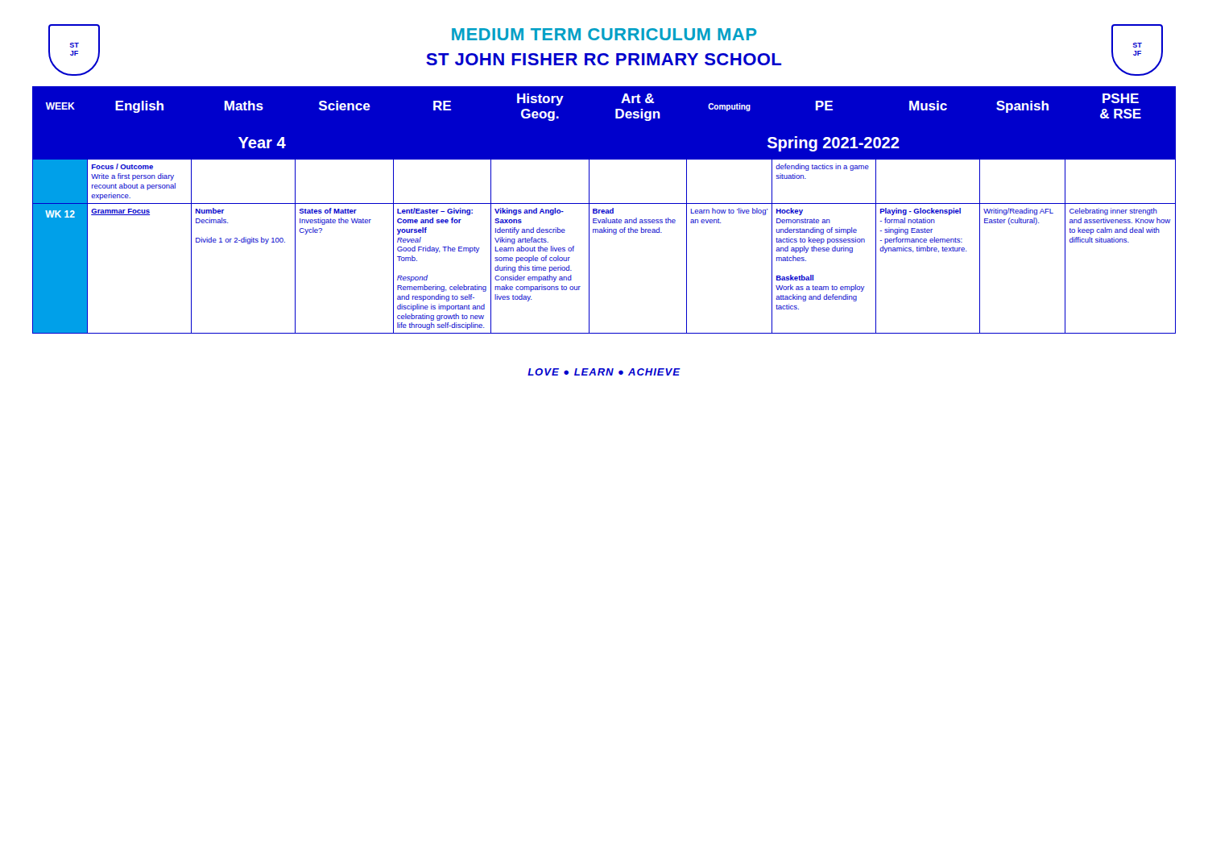ST
JF
ST
JF
MEDIUM TERM CURRICULUM MAP
ST JOHN FISHER RC PRIMARY SCHOOL
| Year 4 | Spring 2021-2022 |
| WEEK | English | Maths | Science | RE | History Geog. | Art & Design | Computing | PE | Music | Spanish | PSHE & RSE |
| | Focus / Outcome Write a first person diary recount about a personal experience. | | | | | | | defending tactics in a game situation. | | | |
| WK 12 | Grammar Focus | Number Decimals. Divide 1 or 2-digits by 100. | States of Matter Investigate the Water Cycle? | Lent/Easter – Giving: Come and see for yourself Reveal Good Friday, The Empty Tomb. Respond Remembering, celebrating and responding to self-discipline is important and celebrating growth to new life through self-discipline. | Vikings and Anglo-Saxons Identify and describe Viking artefacts. Learn about the lives of some people of colour during this time period. Consider empathy and make comparisons to our lives today. | Bread Evaluate and assess the making of the bread. | Learn how to ‘live blog’ an event. | Hockey Demonstrate an understanding of simple tactics to keep possession and apply these during matches. Basketball Work as a team to employ attacking and defending tactics. | Playing - Glockenspiel - formal notation - singing Easter - performance elements: dynamics, timbre, texture. | Writing/Reading AFL Easter (cultural). | Celebrating inner strength and assertiveness. Know how to keep calm and deal with difficult situations. |
LOVE ● LEARN ● ACHIEVE